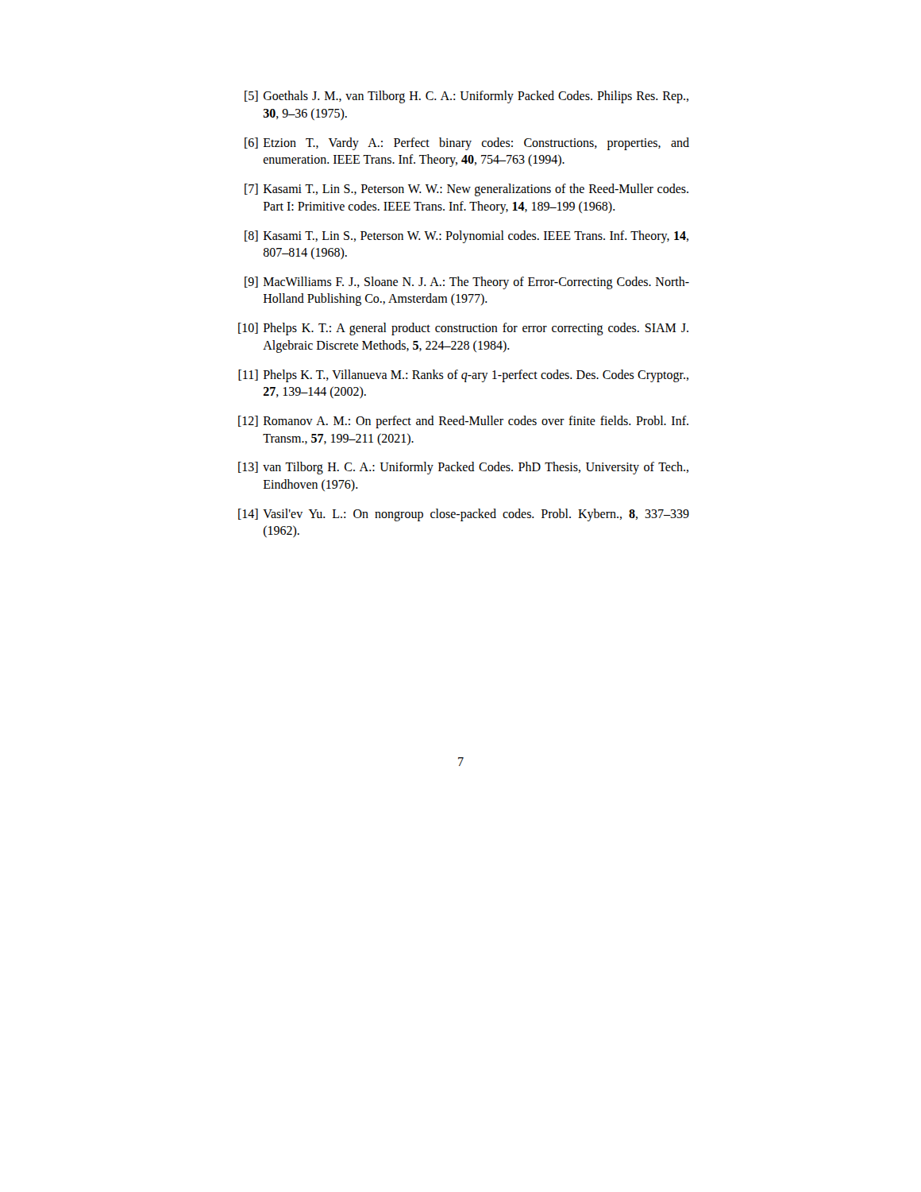Goethals J. M., van Tilborg H. C. A.: Uniformly Packed Codes. Philips Res. Rep., 30, 9–36 (1975).
Etzion T., Vardy A.: Perfect binary codes: Constructions, properties, and enumeration. IEEE Trans. Inf. Theory, 40, 754–763 (1994).
Kasami T., Lin S., Peterson W. W.: New generalizations of the Reed-Muller codes. Part I: Primitive codes. IEEE Trans. Inf. Theory, 14, 189–199 (1968).
Kasami T., Lin S., Peterson W. W.: Polynomial codes. IEEE Trans. Inf. Theory, 14, 807–814 (1968).
MacWilliams F. J., Sloane N. J. A.: The Theory of Error-Correcting Codes. North-Holland Publishing Co., Amsterdam (1977).
Phelps K. T.: A general product construction for error correcting codes. SIAM J. Algebraic Discrete Methods, 5, 224–228 (1984).
Phelps K. T., Villanueva M.: Ranks of q-ary 1-perfect codes. Des. Codes Cryptogr., 27, 139–144 (2002).
Romanov A. M.: On perfect and Reed-Muller codes over finite fields. Probl. Inf. Transm., 57, 199–211 (2021).
van Tilborg H. C. A.: Uniformly Packed Codes. PhD Thesis, University of Tech., Eindhoven (1976).
Vasil'ev Yu. L.: On nongroup close-packed codes. Probl. Kybern., 8, 337–339 (1962).
7